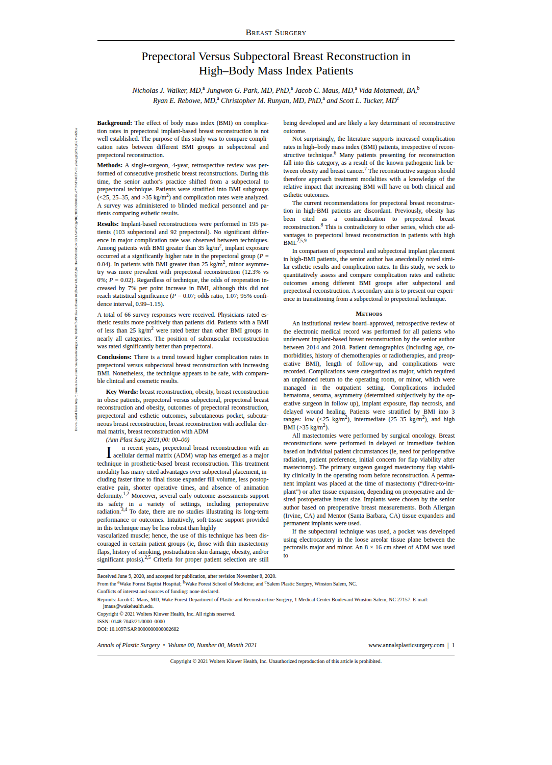Downloaded from http://journals.lww.com/annalsplasticsurgery by BhDMf5ePHKav1zEoum1tQfN4a+kJLhEZgbsIHo4XMi0hCywCX1AWnYQp/IIQrHD3i3D0OdRyi7TvSFl4Cf3VC1y0abggQZXdgG2MwlZLa+n 02/24/2021
Breast Surgery
Prepectoral Versus Subpectoral Breast Reconstruction in
High–Body Mass Index Patients
Nicholas J. Walker, MD,a Jungwon G. Park, MD, PhD,a Jacob C. Maus, MD,a Vida Motamedi, BA,b
Ryan E. Rebowe, MD,a Christopher M. Runyan, MD, PhD,a and Scott L. Tucker, MDc
Background: The effect of body mass index (BMI) on complication rates in prepectoral implant-based breast reconstruction is not well established. The purpose of this study was to compare complication rates between different BMI groups in subpectoral and prepectoral reconstruction.
Methods: A single-surgeon, 4-year, retrospective review was performed of consecutive prosthetic breast reconstructions. During this time, the senior author's practice shifted from a subpectoral to prepectoral technique. Patients were stratified into BMI subgroups (<25, 25–35, and >35 kg/m2) and complication rates were analyzed. A survey was administered to blinded medical personnel and patients comparing esthetic results.
Results: Implant-based reconstructions were performed in 195 patients (103 subpectoral and 92 prepectoral). No significant difference in major complication rate was observed between techniques. Among patients with BMI greater than 35 kg/m2, implant exposure occurred at a significantly higher rate in the prepectoral group (P = 0.04). In patients with BMI greater than 25 kg/m2, minor asymmetry was more prevalent with prepectoral reconstruction (12.3% vs 0%; P = 0.02). Regardless of technique, the odds of reoperation increased by 7% per point increase in BMI, although this did not reach statistical significance (P = 0.07; odds ratio, 1.07; 95% confidence interval, 0.99–1.15).
A total of 66 survey responses were received. Physicians rated esthetic results more positively than patients did. Patients with a BMI of less than 25 kg/m2 were rated better than other BMI groups in nearly all categories. The position of submuscular reconstruction was rated significantly better than prepectoral.
Conclusions: There is a trend toward higher complication rates in prepectoral versus subpectoral breast reconstruction with increasing BMI. Nonetheless, the technique appears to be safe, with comparable clinical and cosmetic results.
Key Words: breast reconstruction, obesity, breast reconstruction in obese patients, prepectoral versus subpectoral, prepectoral breast reconstruction and obesity, outcomes of prepectoral reconstruction, prepectoral and esthetic outcomes, subcutaneous pocket, subcutaneous breast reconstruction, breast reconstruction with acellular dermal matrix, breast reconstruction with ADM
(Ann Plast Surg 2021;00: 00–00)
In recent years, prepectoral breast reconstruction with an acellular dermal matrix (ADM) wrap has emerged as a major technique in prosthetic-based breast reconstruction. This treatment modality has many cited advantages over subpectoral placement, including faster time to final tissue expander fill volume, less postoperative pain, shorter operative times, and absence of animation deformity.1,2 Moreover, several early outcome assessments support its safety in a variety of settings, including perioperative radiation.3,4 To date, there are no studies illustrating its long-term performance or outcomes. Intuitively, soft-tissue support provided in this technique may be less robust than highly
vascularized muscle; hence, the use of this technique has been discouraged in certain patient groups (ie, those with thin mastectomy flaps, history of smoking, postradiation skin damage, obesity, and/or significant ptosis).2,5 Criteria for proper patient selection are still being developed and are likely a key determinant of reconstructive outcome.
Not surprisingly, the literature supports increased complication rates in high–body mass index (BMI) patients, irrespective of reconstructive technique.6 Many patients presenting for reconstruction fall into this category, as a result of the known pathogenic link between obesity and breast cancer.7 The reconstructive surgeon should therefore approach treatment modalities with a knowledge of the relative impact that increasing BMI will have on both clinical and esthetic outcomes.
The current recommendations for prepectoral breast reconstruction in high-BMI patients are discordant. Previously, obesity has been cited as a contraindication to prepectoral breast reconstruction.8 This is contradictory to other series, which cite advantages to prepectoral breast reconstruction in patients with high BMI.2,5,9
In comparison of prepectoral and subpectoral implant placement in high-BMI patients, the senior author has anecdotally noted similar esthetic results and complication rates. In this study, we seek to quantitatively assess and compare complication rates and esthetic outcomes among different BMI groups after subpectoral and prepectoral reconstruction. A secondary aim is to present our experience in transitioning from a subpectoral to prepectoral technique.
Methods
An institutional review board–approved, retrospective review of the electronic medical record was performed for all patients who underwent implant-based breast reconstruction by the senior author between 2014 and 2018. Patient demographics (including age, comorbidities, history of chemotherapies or radiotherapies, and preoperative BMI), length of follow-up, and complications were recorded. Complications were categorized as major, which required an unplanned return to the operating room, or minor, which were managed in the outpatient setting. Complications included hematoma, seroma, asymmetry (determined subjectively by the operative surgeon in follow up), implant exposure, flap necrosis, and delayed wound healing. Patients were stratified by BMI into 3 ranges: low (<25 kg/m2), intermediate (25–35 kg/m2), and high BMI (>35 kg/m2).
All mastectomies were performed by surgical oncology. Breast reconstructions were performed in delayed or immediate fashion based on individual patient circumstances (ie, need for perioperative radiation, patient preference, initial concern for flap viability after mastectomy). The primary surgeon gauged mastectomy flap viability clinically in the operating room before reconstruction. A permanent implant was placed at the time of mastectomy (“direct-to-implant”) or after tissue expansion, depending on preoperative and desired postoperative breast size. Implants were chosen by the senior author based on preoperative breast measurements. Both Allergan (Irvine, CA) and Mentor (Santa Barbara, CA) tissue expanders and permanent implants were used.
If the subpectoral technique was used, a pocket was developed using electrocautery in the loose areolar tissue plane between the pectoralis major and minor. An 8 × 16 cm sheet of ADM was used to
Received June 9, 2020, and accepted for publication, after revision November 8, 2020.
From the aWake Forest Baptist Hospital; bWake Forest School of Medicine; and cSalem Plastic Surgery, Winston Salem, NC.
Conflicts of interest and sources of funding: none declared.
Reprints: Jacob C. Maus, MD, Wake Forest Department of Plastic and Reconstructive Surgery, 1 Medical Center Boulevard Winston-Salem, NC 27157. E-mail: jmaus@wakehealth.edu.
Copyright © 2021 Wolters Kluwer Health, Inc. All rights reserved.
ISSN: 0148-7043/21/0000–0000
DOI: 10.1097/SAP.0000000000002682
Annals of Plastic Surgery • Volume 00, Number 00, Month 2021
www.annalsplasticsurgery.com | 1
Copyright © 2021 Wolters Kluwer Health, Inc. Unauthorized reproduction of this article is prohibited.